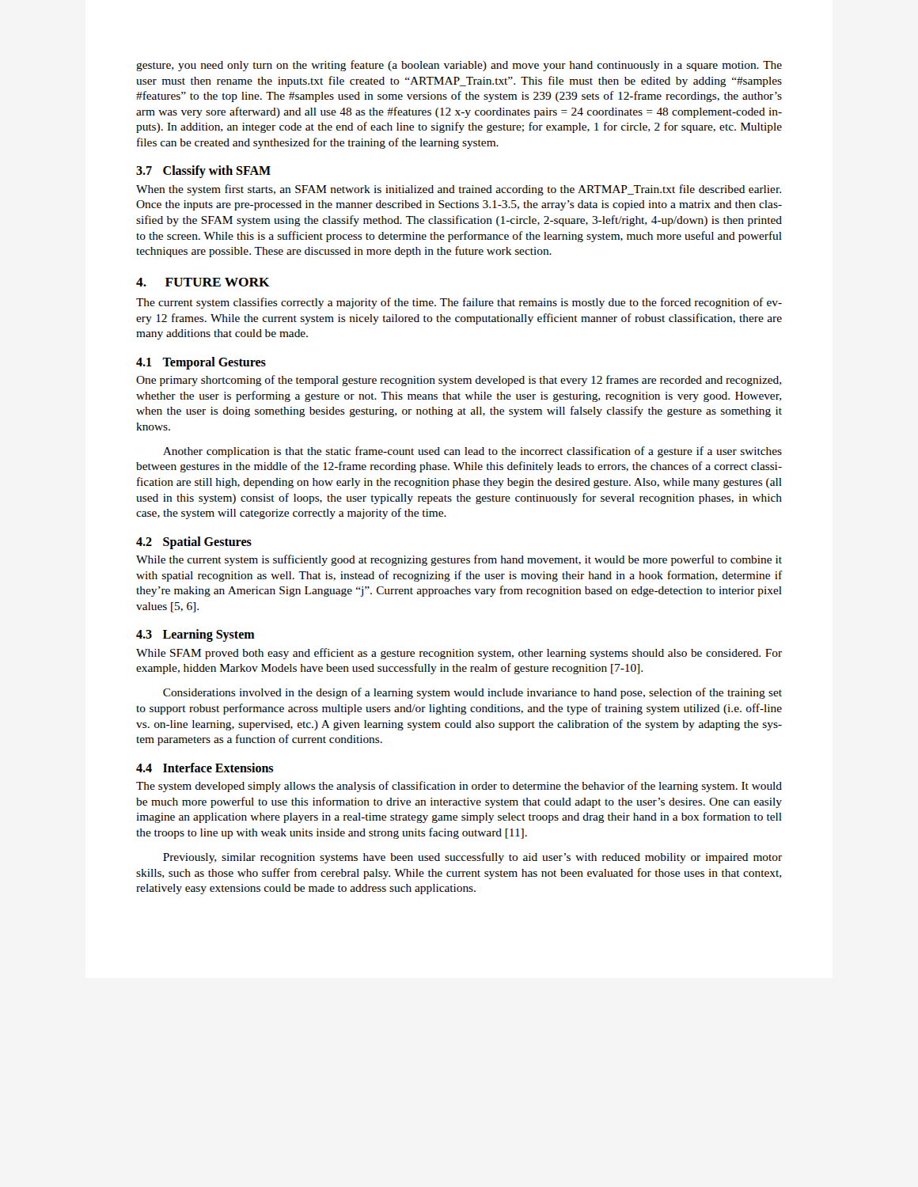gesture, you need only turn on the writing feature (a boolean variable) and move your hand continuously in a square motion. The user must then rename the inputs.txt file created to “ARTMAP_Train.txt”. This file must then be edited by adding “#samples #features” to the top line. The #samples used in some versions of the system is 239 (239 sets of 12-frame recordings, the author’s arm was very sore afterward) and all use 48 as the #features (12 x-y coordinates pairs = 24 coordinates = 48 complement-coded inputs). In addition, an integer code at the end of each line to signify the gesture; for example, 1 for circle, 2 for square, etc. Multiple files can be created and synthesized for the training of the learning system.
3.7 Classify with SFAM
When the system first starts, an SFAM network is initialized and trained according to the ARTMAP_Train.txt file described earlier. Once the inputs are pre-processed in the manner described in Sections 3.1-3.5, the array’s data is copied into a matrix and then classified by the SFAM system using the classify method. The classification (1-circle, 2-square, 3-left/right, 4-up/down) is then printed to the screen. While this is a sufficient process to determine the performance of the learning system, much more useful and powerful techniques are possible. These are discussed in more depth in the future work section.
4. FUTURE WORK
The current system classifies correctly a majority of the time. The failure that remains is mostly due to the forced recognition of every 12 frames. While the current system is nicely tailored to the computationally efficient manner of robust classification, there are many additions that could be made.
4.1 Temporal Gestures
One primary shortcoming of the temporal gesture recognition system developed is that every 12 frames are recorded and recognized, whether the user is performing a gesture or not. This means that while the user is gesturing, recognition is very good. However, when the user is doing something besides gesturing, or nothing at all, the system will falsely classify the gesture as something it knows.
Another complication is that the static frame-count used can lead to the incorrect classification of a gesture if a user switches between gestures in the middle of the 12-frame recording phase. While this definitely leads to errors, the chances of a correct classification are still high, depending on how early in the recognition phase they begin the desired gesture. Also, while many gestures (all used in this system) consist of loops, the user typically repeats the gesture continuously for several recognition phases, in which case, the system will categorize correctly a majority of the time.
4.2 Spatial Gestures
While the current system is sufficiently good at recognizing gestures from hand movement, it would be more powerful to combine it with spatial recognition as well. That is, instead of recognizing if the user is moving their hand in a hook formation, determine if they’re making an American Sign Language “j”. Current approaches vary from recognition based on edge-detection to interior pixel values [5, 6].
4.3 Learning System
While SFAM proved both easy and efficient as a gesture recognition system, other learning systems should also be considered. For example, hidden Markov Models have been used successfully in the realm of gesture recognition [7-10].
Considerations involved in the design of a learning system would include invariance to hand pose, selection of the training set to support robust performance across multiple users and/or lighting conditions, and the type of training system utilized (i.e. off-line vs. on-line learning, supervised, etc.) A given learning system could also support the calibration of the system by adapting the system parameters as a function of current conditions.
4.4 Interface Extensions
The system developed simply allows the analysis of classification in order to determine the behavior of the learning system. It would be much more powerful to use this information to drive an interactive system that could adapt to the user’s desires. One can easily imagine an application where players in a real-time strategy game simply select troops and drag their hand in a box formation to tell the troops to line up with weak units inside and strong units facing outward [11].
Previously, similar recognition systems have been used successfully to aid user’s with reduced mobility or impaired motor skills, such as those who suffer from cerebral palsy. While the current system has not been evaluated for those uses in that context, relatively easy extensions could be made to address such applications.